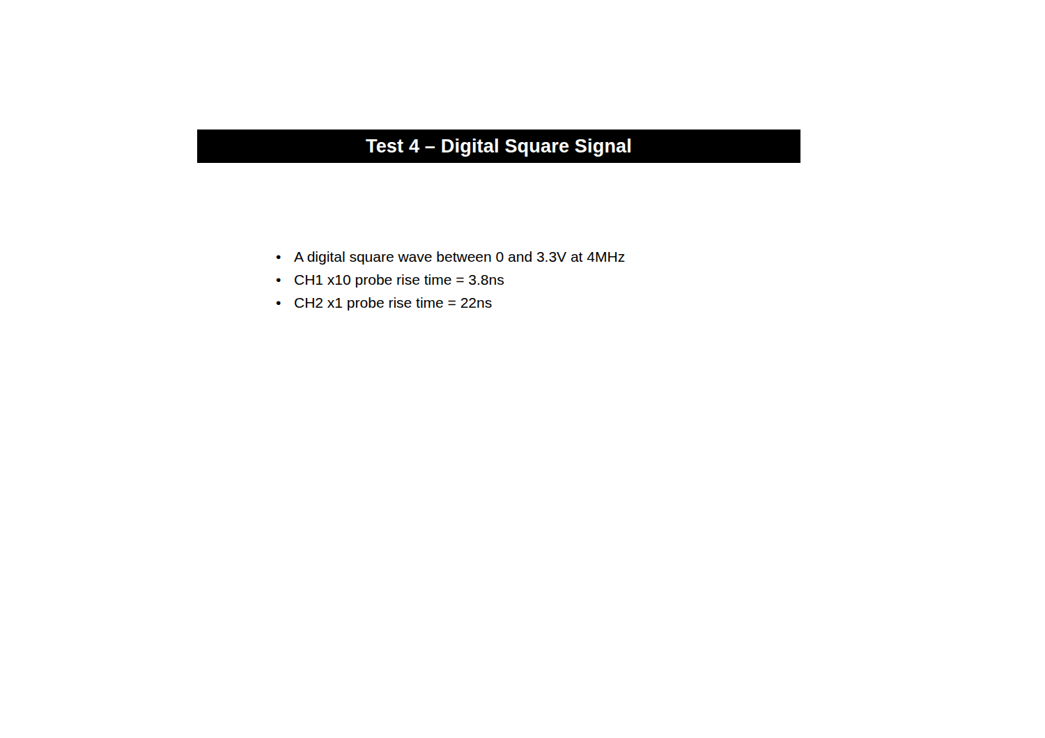Test 4 – Digital Square Signal
A digital square wave between 0 and 3.3V at 4MHz
CH1 x10 probe rise time = 3.8ns
CH2 x1 probe rise time = 22ns